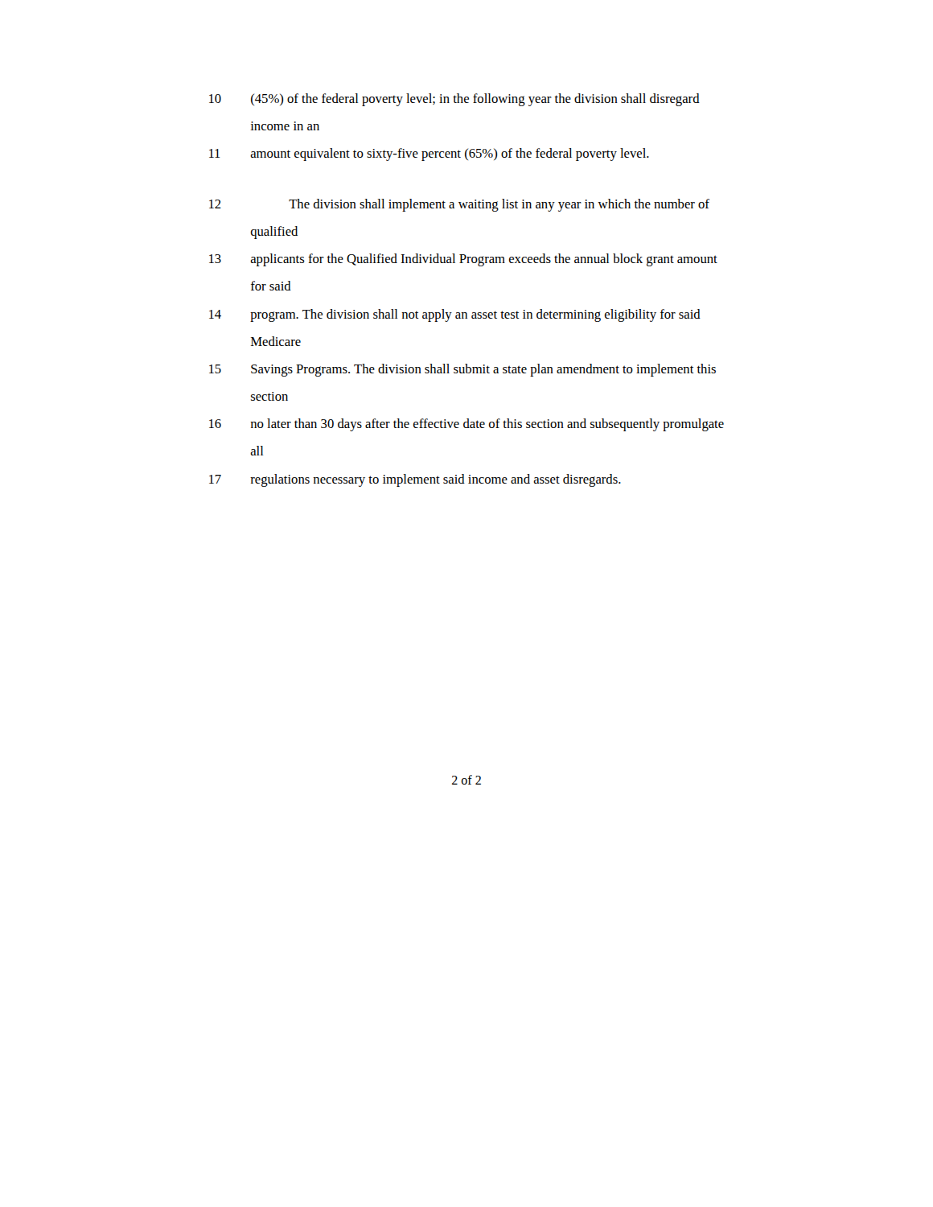| 10 | (45%) of the federal poverty level; in the following year the division shall disregard income in an |
| 11 | amount equivalent to sixty-five percent (65%) of the federal poverty level. |
| 12 | The division shall implement a waiting list in any year in which the number of qualified |
| 13 | applicants for the Qualified Individual Program exceeds the annual block grant amount for said |
| 14 | program. The division shall not apply an asset test in determining eligibility for said Medicare |
| 15 | Savings Programs. The division shall submit a state plan amendment to implement this section |
| 16 | no later than 30 days after the effective date of this section and subsequently promulgate all |
| 17 | regulations necessary to implement said income and asset disregards. |
2 of 2